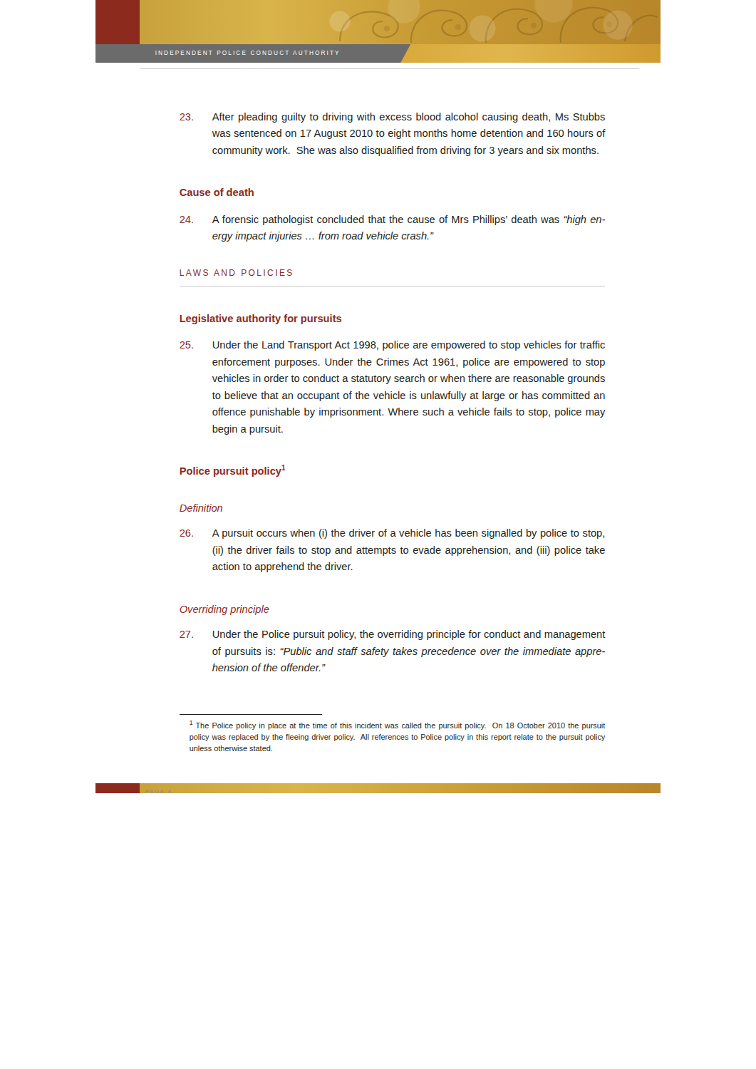Independent Police Conduct Authority
23.
After pleading guilty to driving with excess blood alcohol causing death, Ms Stubbs was sentenced on 17 August 2010 to eight months home detention and 160 hours of community work. She was also disqualified from driving for 3 years and six months.
Cause of death
24.
A forensic pathologist concluded that the cause of Mrs Phillips’ death was “high energy impact injuries … from road vehicle crash.”
Laws and policies
Legislative authority for pursuits
25.
Under the Land Transport Act 1998, police are empowered to stop vehicles for traffic enforcement purposes. Under the Crimes Act 1961, police are empowered to stop vehicles in order to conduct a statutory search or when there are reasonable grounds to believe that an occupant of the vehicle is unlawfully at large or has committed an offence punishable by imprisonment. Where such a vehicle fails to stop, police may begin a pursuit.
Police pursuit policy1
Definition
26.
A pursuit occurs when (i) the driver of a vehicle has been signalled by police to stop, (ii) the driver fails to stop and attempts to evade apprehension, and (iii) police take action to apprehend the driver.
Overriding principle
27.
Under the Police pursuit policy, the overriding principle for conduct and management of pursuits is: “Public and staff safety takes precedence over the immediate apprehension of the offender.”
1 The Police policy in place at the time of this incident was called the pursuit policy. On 18 October 2010 the pursuit policy was replaced by the fleeing driver policy. All references to Police policy in this report relate to the pursuit policy unless otherwise stated.
PAGE 4